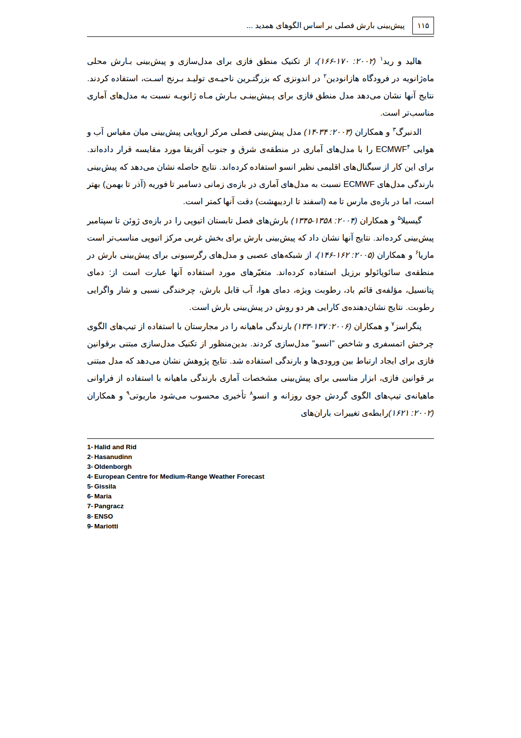۱۱۵ پیش‌بینی بارش فصلی بر اساس الگوهای همدید ...
هالید و رید۱ (۲۰۰۲: ۱۷۰-۱۶۶)، از تکنیک منطق فازی برای مدل‌سازی و پیش‌بینی بـارش محلی ماه‌ژانویه در فرودگاه هازانودین۲ در اندونزی که بزرگتـرین ناحیـه‌ی تولیـد بـرنج اسـت، استفاده کردند. نتایج آنها نشان می‌دهد مدل منطق فازی برای پـیش‌بینـی بـارش مـاه ژانویـه نسبت به مدل‌های آماری مناسب‌تر است.
الدنبرگ۳ و همکاران (۲۰۰۳: ۳۴-۱۴) مدل پیش‌بینی فصلی مرکز اروپایی پیش‌بینی میان مقیاس آب و هوایی ECMWF۴ را با مدل‌های آماری در منطقه‌ی شرق و جنوب آفریقا مورد مقایسه قرار داده‌اند. برای این کار از سیگنال‌های اقلیمی نظیر انسو استفاده کرده‌اند. نتایج حاصله نشان می‌دهد که پیش‌بینی بارندگی مدل‌های ECMWF نسبت به مدل‌های آماری در بازه‌ی زمانی دسامبر تا فوریه (آذر تا بهمن) بهتر است، اما در بازه‌ی مارس تا مه (اسفند تا اردیبهشت) دقت آنها کمتر است.
گیسیلا۵ و همکاران (۲۰۰۴: ۱۳۵۸-۱۳۴۵) بارش‌های فصل تابستان اتیوپی را در بازه‌ی ژوئن تا سپتامبر پیش‌بینی کرده‌اند. نتایج آنها نشان داد که پیش‌بینی بارش برای بخش غربی مرکز اتیوپی مناسب‌تر است ماریا۶ و همکاران (۲۰۰۵: ۱۶۲-۱۴۶)، از شبکه‌های عصبی و مدل‌های رگرسیونی برای پیش‌بینی بارش در منطقه‌ی سائوپائولو برزیل استفاده کرده‌اند. متغیّرهای مورد استفاده آنها عبارت است از: دمای پتانسیل، مؤلفه‌ی قائم باد، رطوبت ویژه، دمای هوا، آب قابل بارش، چرخندگی نسبی و شار واگرایی رطوبت. نتایج نشان‌دهنده‌ی کارایی هر دو روش در پیش‌بینی بارش است.
پنگراسز۷ و همکاران (۲۰۰۶: ۱۳۷-۱۳۳) بارندگی ماهیانه را در مجارستان با استفاده از تیپ‌های الگوی چرخش اتمسفری و شاخص "انسو" مدل‌سازی کردند. بدین‌منظور از تکنیک مدل‌سازی مبتنی برقوانین فازی برای ایجاد ارتباط بین ورودی‌ها و بارندگی استفاده شد. نتایج پژوهش نشان می‌دهد که مدل مبتنی بر قوانین فازی، ابزار مناسبی برای پیش‌بینی مشخصات آماری بارندگی ماهیانه با استفاده از فراوانی ماهیانه‌ی تیپ‌های الگوی گردش جوی روزانه و انسو۸ تأخیری محسوب می‌شود ماریوتی۹ و همکاران (۲۰۰۲: ۱۶۲۱) رابطه‌ی تغییرات باران‌های
Halid and Rid
Hasanudinn
Oldenborgh
European Centre for Medium-Range Weather Forecast
Gissila
Maria
Pangracz
ENSO
Mariotti